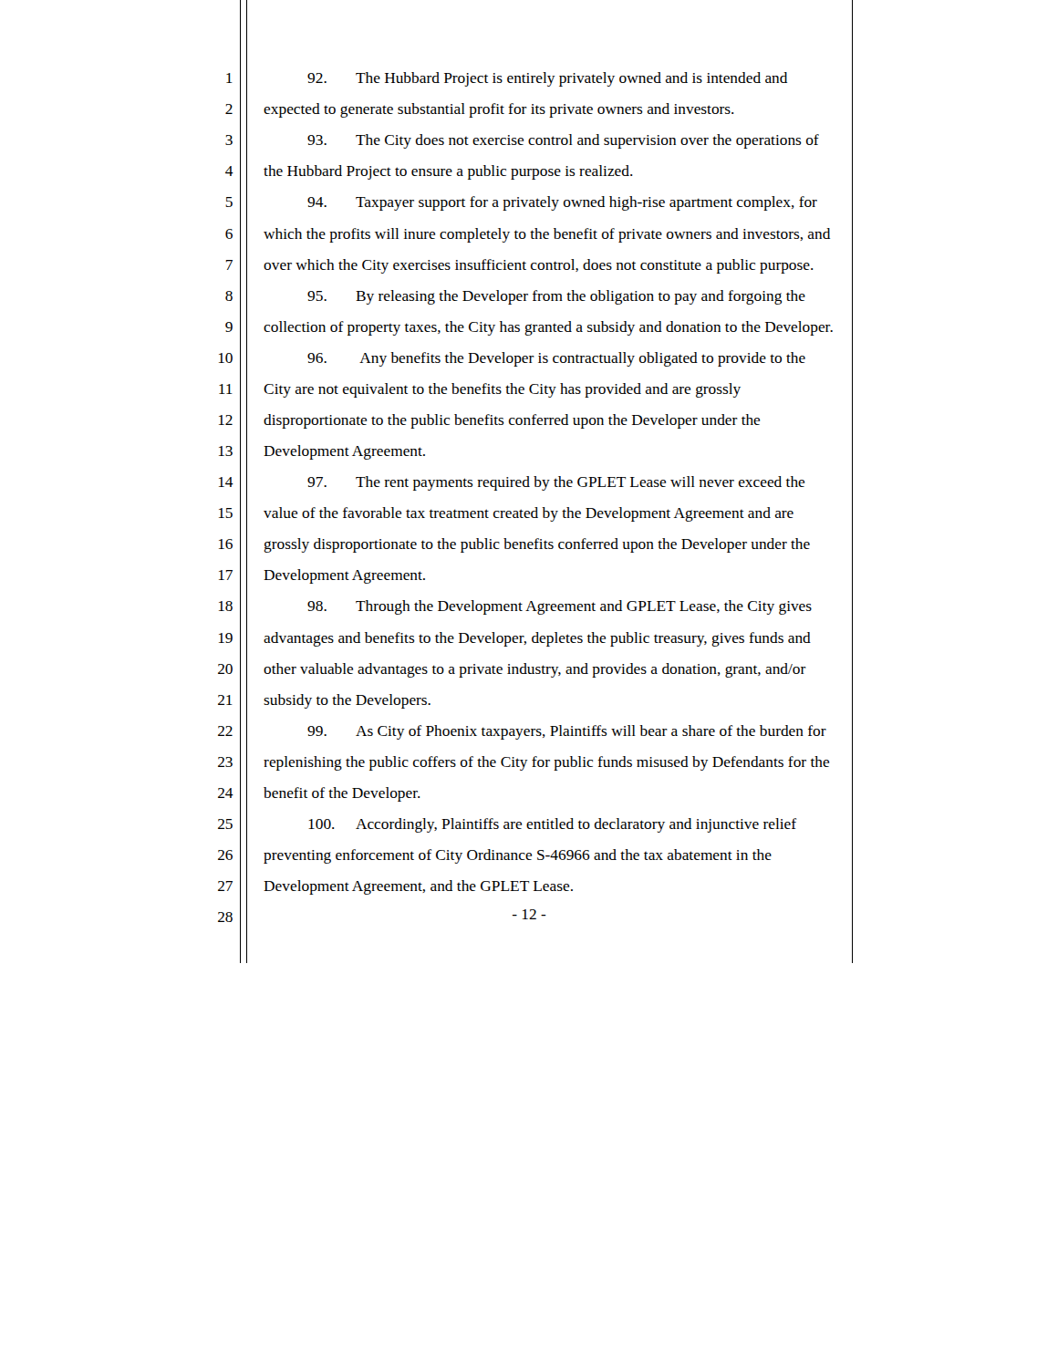1
2
3
4
5
6
7
8
9
10
11
12
13
14
15
16
17
18
19
20
21
22
23
24
25
26
27
28
92. The Hubbard Project is entirely privately owned and is intended and expected to generate substantial profit for its private owners and investors.
93. The City does not exercise control and supervision over the operations of the Hubbard Project to ensure a public purpose is realized.
94. Taxpayer support for a privately owned high-rise apartment complex, for which the profits will inure completely to the benefit of private owners and investors, and over which the City exercises insufficient control, does not constitute a public purpose.
95. By releasing the Developer from the obligation to pay and forgoing the collection of property taxes, the City has granted a subsidy and donation to the Developer.
96. Any benefits the Developer is contractually obligated to provide to the City are not equivalent to the benefits the City has provided and are grossly disproportionate to the public benefits conferred upon the Developer under the Development Agreement.
97. The rent payments required by the GPLET Lease will never exceed the value of the favorable tax treatment created by the Development Agreement and are grossly disproportionate to the public benefits conferred upon the Developer under the Development Agreement.
98. Through the Development Agreement and GPLET Lease, the City gives advantages and benefits to the Developer, depletes the public treasury, gives funds and other valuable advantages to a private industry, and provides a donation, grant, and/or subsidy to the Developers.
99. As City of Phoenix taxpayers, Plaintiffs will bear a share of the burden for replenishing the public coffers of the City for public funds misused by Defendants for the benefit of the Developer.
100. Accordingly, Plaintiffs are entitled to declaratory and injunctive relief preventing enforcement of City Ordinance S-46966 and the tax abatement in the Development Agreement, and the GPLET Lease.
- 12 -